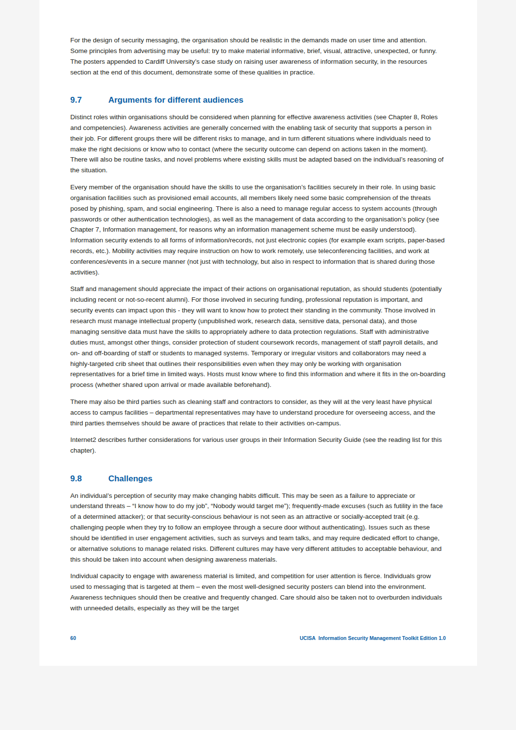For the design of security messaging, the organisation should be realistic in the demands made on user time and attention. Some principles from advertising may be useful: try to make material informative, brief, visual, attractive, unexpected, or funny. The posters appended to Cardiff University’s case study on raising user awareness of information security, in the resources section at the end of this document, demonstrate some of these qualities in practice.
9.7 Arguments for different audiences
Distinct roles within organisations should be considered when planning for effective awareness activities (see Chapter 8, Roles and competencies). Awareness activities are generally concerned with the enabling task of security that supports a person in their job. For different groups there will be different risks to manage, and in turn different situations where individuals need to make the right decisions or know who to contact (where the security outcome can depend on actions taken in the moment). There will also be routine tasks, and novel problems where existing skills must be adapted based on the individual’s reasoning of the situation.
Every member of the organisation should have the skills to use the organisation’s facilities securely in their role. In using basic organisation facilities such as provisioned email accounts, all members likely need some basic comprehension of the threats posed by phishing, spam, and social engineering. There is also a need to manage regular access to system accounts (through passwords or other authentication technologies), as well as the management of data according to the organisation’s policy (see Chapter 7, Information management, for reasons why an information management scheme must be easily understood). Information security extends to all forms of information/records, not just electronic copies (for example exam scripts, paper-based records, etc.). Mobility activities may require instruction on how to work remotely, use teleconferencing facilities, and work at conferences/events in a secure manner (not just with technology, but also in respect to information that is shared during those activities).
Staff and management should appreciate the impact of their actions on organisational reputation, as should students (potentially including recent or not-so-recent alumni). For those involved in securing funding, professional reputation is important, and security events can impact upon this - they will want to know how to protect their standing in the community. Those involved in research must manage intellectual property (unpublished work, research data, sensitive data, personal data), and those managing sensitive data must have the skills to appropriately adhere to data protection regulations. Staff with administrative duties must, amongst other things, consider protection of student coursework records, management of staff payroll details, and on- and off-boarding of staff or students to managed systems. Temporary or irregular visitors and collaborators may need a highly-targeted crib sheet that outlines their responsibilities even when they may only be working with organisation representatives for a brief time in limited ways. Hosts must know where to find this information and where it fits in the on-boarding process (whether shared upon arrival or made available beforehand).
There may also be third parties such as cleaning staff and contractors to consider, as they will at the very least have physical access to campus facilities – departmental representatives may have to understand procedure for overseeing access, and the third parties themselves should be aware of practices that relate to their activities on-campus.
Internet2 describes further considerations for various user groups in their Information Security Guide (see the reading list for this chapter).
9.8 Challenges
An individual’s perception of security may make changing habits difficult. This may be seen as a failure to appreciate or understand threats – “I know how to do my job”, “Nobody would target me”); frequently-made excuses (such as futility in the face of a determined attacker); or that security-conscious behaviour is not seen as an attractive or socially-accepted trait (e.g. challenging people when they try to follow an employee through a secure door without authenticating). Issues such as these should be identified in user engagement activities, such as surveys and team talks, and may require dedicated effort to change, or alternative solutions to manage related risks. Different cultures may have very different attitudes to acceptable behaviour, and this should be taken into account when designing awareness materials.
Individual capacity to engage with awareness material is limited, and competition for user attention is fierce. Individuals grow used to messaging that is targeted at them – even the most well-designed security posters can blend into the environment. Awareness techniques should then be creative and frequently changed. Care should also be taken not to overburden individuals with unneeded details, especially as they will be the target
60 UCISA Information Security Management Toolkit Edition 1.0